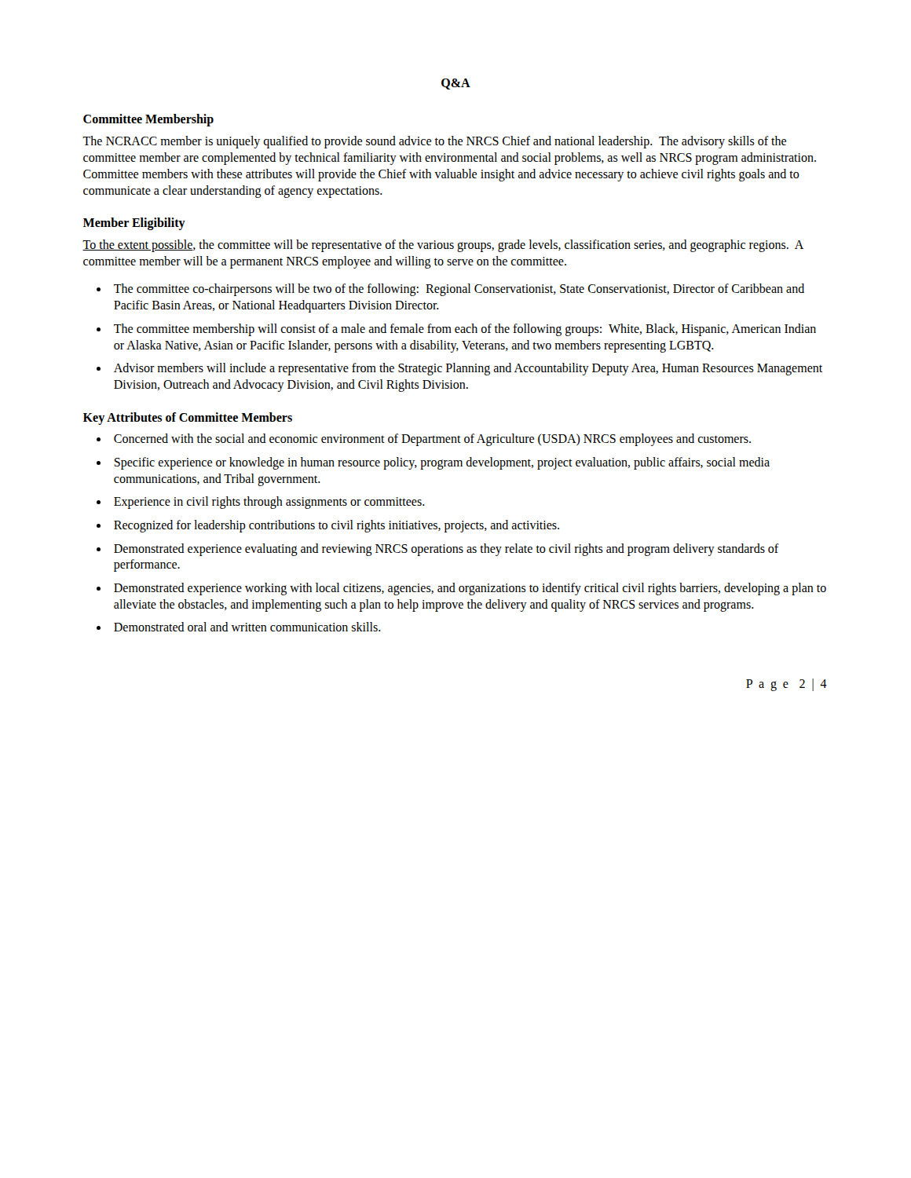Q&A
Committee Membership
The NCRACC member is uniquely qualified to provide sound advice to the NRCS Chief and national leadership. The advisory skills of the committee member are complemented by technical familiarity with environmental and social problems, as well as NRCS program administration. Committee members with these attributes will provide the Chief with valuable insight and advice necessary to achieve civil rights goals and to communicate a clear understanding of agency expectations.
Member Eligibility
To the extent possible, the committee will be representative of the various groups, grade levels, classification series, and geographic regions. A committee member will be a permanent NRCS employee and willing to serve on the committee.
The committee co-chairpersons will be two of the following: Regional Conservationist, State Conservationist, Director of Caribbean and Pacific Basin Areas, or National Headquarters Division Director.
The committee membership will consist of a male and female from each of the following groups: White, Black, Hispanic, American Indian or Alaska Native, Asian or Pacific Islander, persons with a disability, Veterans, and two members representing LGBTQ.
Advisor members will include a representative from the Strategic Planning and Accountability Deputy Area, Human Resources Management Division, Outreach and Advocacy Division, and Civil Rights Division.
Key Attributes of Committee Members
Concerned with the social and economic environment of Department of Agriculture (USDA) NRCS employees and customers.
Specific experience or knowledge in human resource policy, program development, project evaluation, public affairs, social media communications, and Tribal government.
Experience in civil rights through assignments or committees.
Recognized for leadership contributions to civil rights initiatives, projects, and activities.
Demonstrated experience evaluating and reviewing NRCS operations as they relate to civil rights and program delivery standards of performance.
Demonstrated experience working with local citizens, agencies, and organizations to identify critical civil rights barriers, developing a plan to alleviate the obstacles, and implementing such a plan to help improve the delivery and quality of NRCS services and programs.
Demonstrated oral and written communication skills.
P a g e 2 | 4